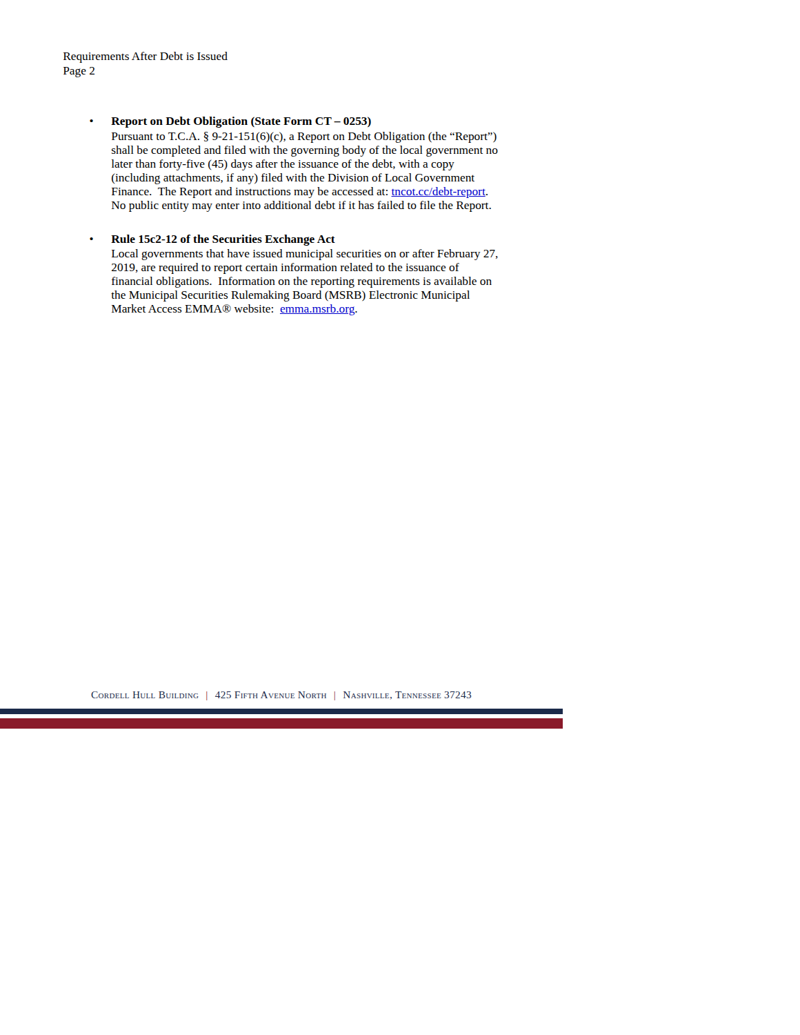Requirements After Debt is Issued
Page 2
Report on Debt Obligation (State Form CT – 0253) Pursuant to T.C.A. § 9-21-151(6)(c), a Report on Debt Obligation (the “Report”) shall be completed and filed with the governing body of the local government no later than forty-five (45) days after the issuance of the debt, with a copy (including attachments, if any) filed with the Division of Local Government Finance. The Report and instructions may be accessed at: tncot.cc/debt-report. No public entity may enter into additional debt if it has failed to file the Report.
Rule 15c2-12 of the Securities Exchange Act Local governments that have issued municipal securities on or after February 27, 2019, are required to report certain information related to the issuance of financial obligations. Information on the reporting requirements is available on the Municipal Securities Rulemaking Board (MSRB) Electronic Municipal Market Access EMMA® website: emma.msrb.org.
Cordell Hull Building | 425 Fifth Avenue North | Nashville, Tennessee 37243